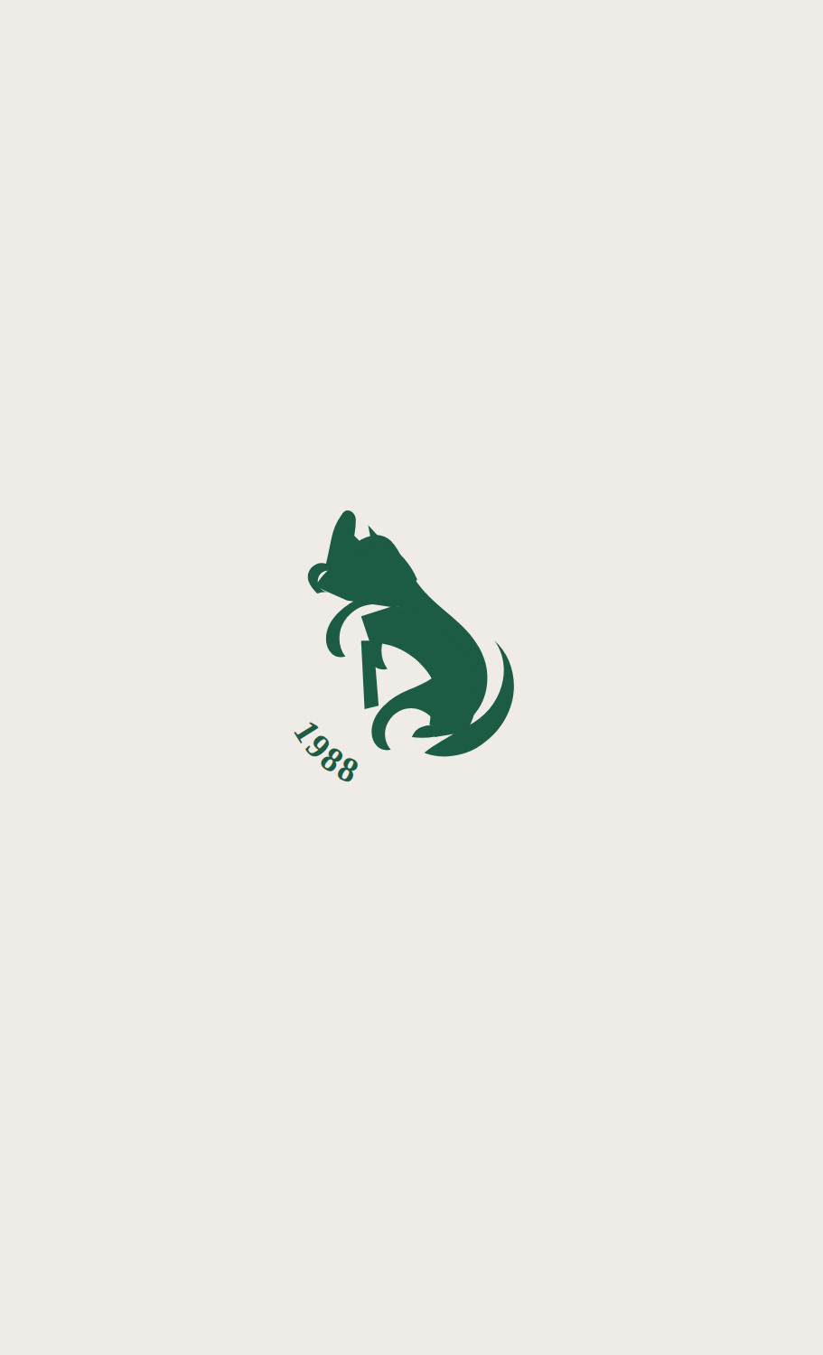1988
Fox emblem with the year 1988 1988